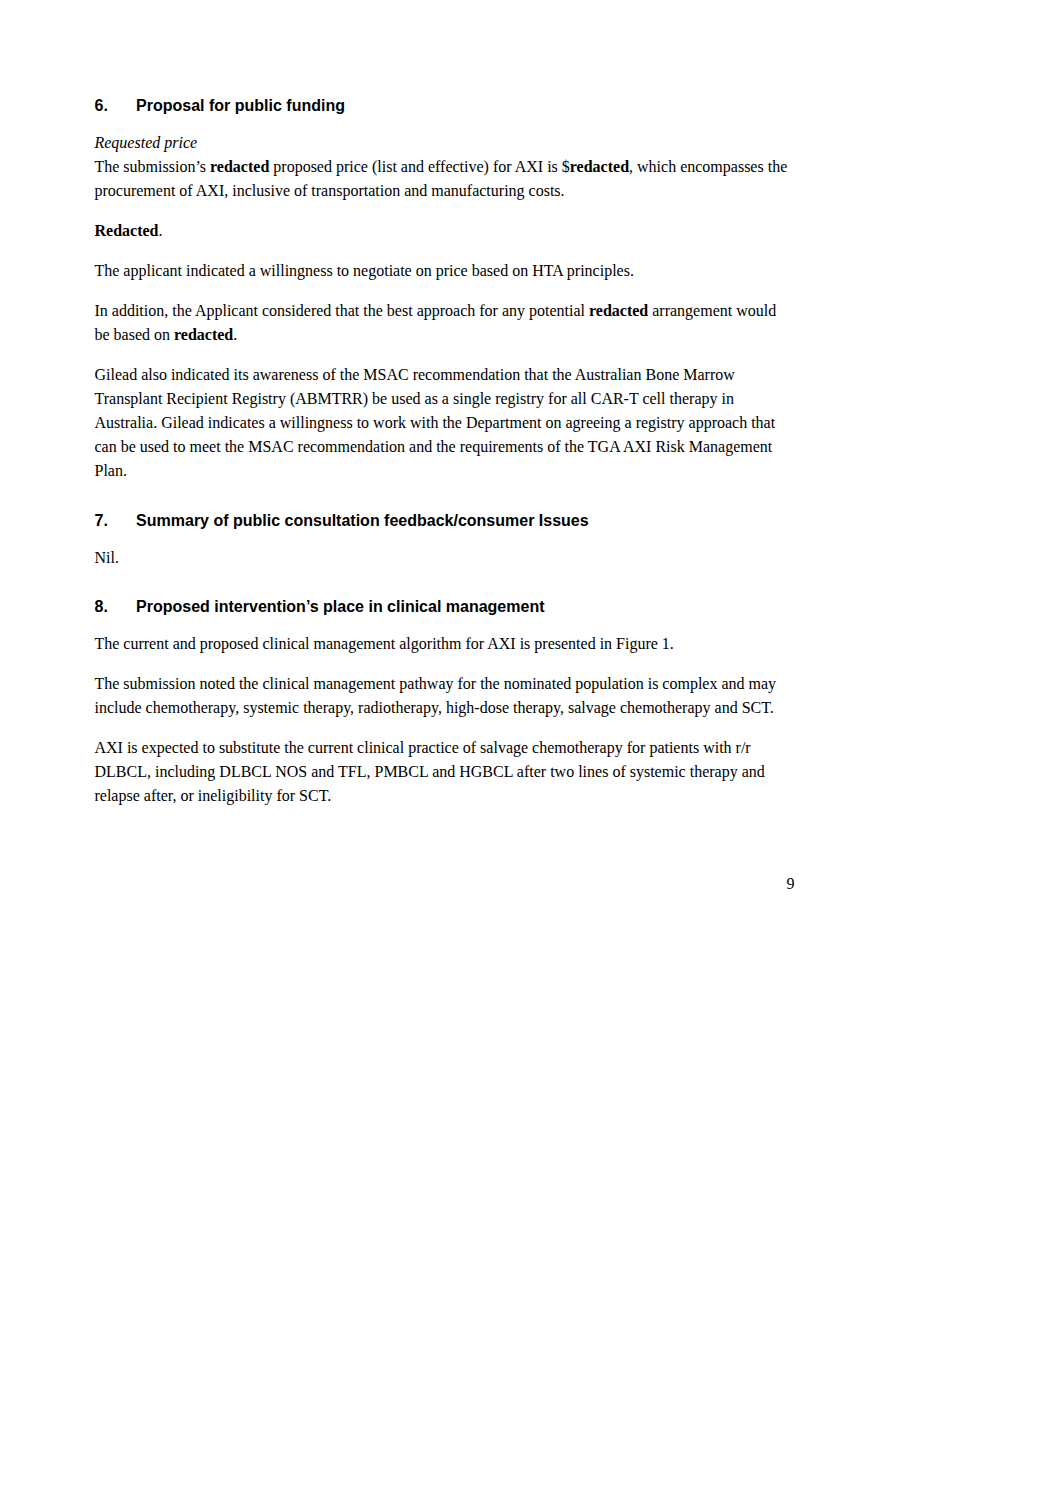6. Proposal for public funding
Requested price
The submission’s redacted proposed price (list and effective) for AXI is $redacted, which encompasses the procurement of AXI, inclusive of transportation and manufacturing costs.
Redacted.
The applicant indicated a willingness to negotiate on price based on HTA principles.
In addition, the Applicant considered that the best approach for any potential redacted arrangement would be based on redacted.
Gilead also indicated its awareness of the MSAC recommendation that the Australian Bone Marrow Transplant Recipient Registry (ABMTRR) be used as a single registry for all CAR-T cell therapy in Australia. Gilead indicates a willingness to work with the Department on agreeing a registry approach that can be used to meet the MSAC recommendation and the requirements of the TGA AXI Risk Management Plan.
7. Summary of public consultation feedback/consumer Issues
Nil.
8. Proposed intervention’s place in clinical management
The current and proposed clinical management algorithm for AXI is presented in Figure 1.
The submission noted the clinical management pathway for the nominated population is complex and may include chemotherapy, systemic therapy, radiotherapy, high-dose therapy, salvage chemotherapy and SCT.
AXI is expected to substitute the current clinical practice of salvage chemotherapy for patients with r/r DLBCL, including DLBCL NOS and TFL, PMBCL and HGBCL after two lines of systemic therapy and relapse after, or ineligibility for SCT.
9